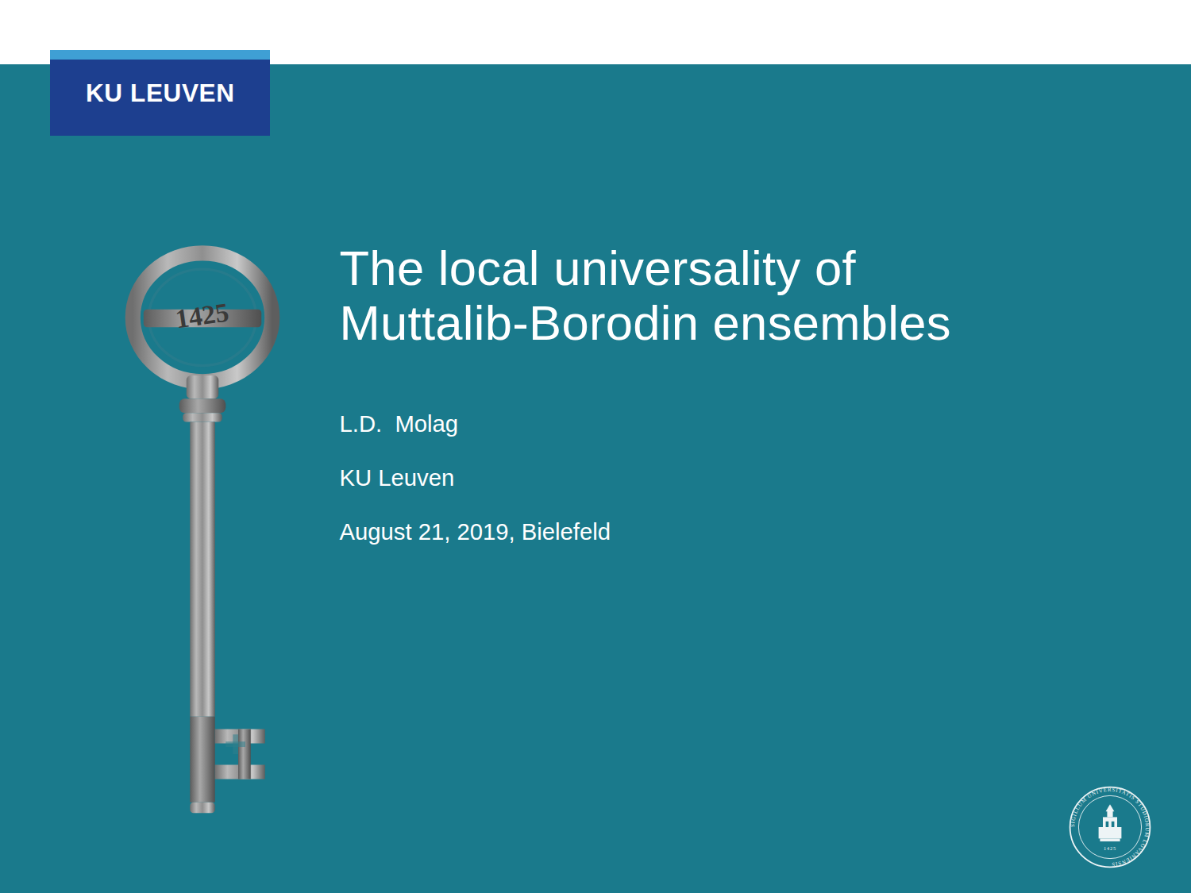KU LEUVEN
1425
The local universality of
Muttalib-Borodin ensembles
L.D. Molag
KU Leuven
August 21, 2019, Bielefeld
SIGILLUM UNIVERSITATIS STUDIORUM LOVANIENSIS 1425